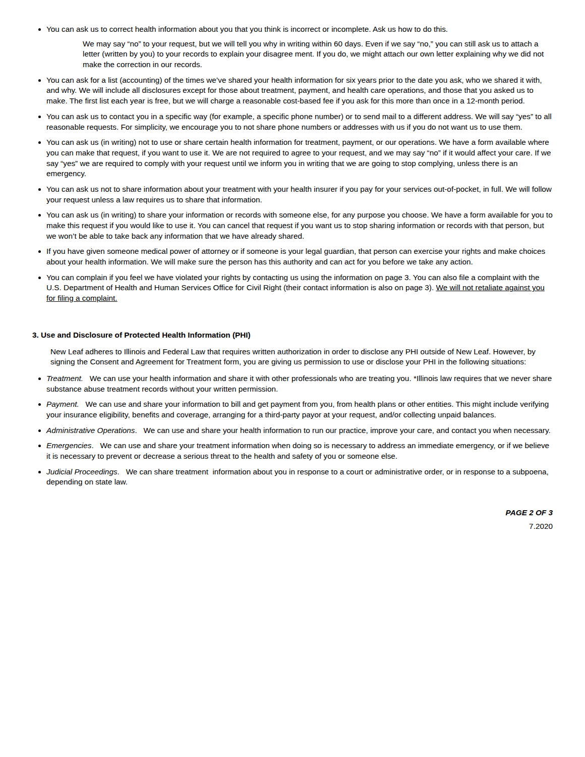You can ask us to correct health information about you that you think is incorrect or incomplete. Ask us how to do this.
We may say “no” to your request, but we will tell you why in writing within 60 days. Even if we say “no,” you can still ask us to attach a letter (written by you) to your records to explain your disagree ment. If you do, we might attach our own letter explaining why we did not make the correction in our records.
You can ask for a list (accounting) of the times we’ve shared your health information for six years prior to the date you ask, who we shared it with, and why. We will include all disclosures except for those about treatment, payment, and health care operations, and those that you asked us to make. The first list each year is free, but we will charge a reasonable cost-based fee if you ask for this more than once in a 12-month period.
You can ask us to contact you in a specific way (for example, a specific phone number) or to send mail to a different address. We will say “yes” to all reasonable requests. For simplicity, we encourage you to not share phone numbers or addresses with us if you do not want us to use them.
You can ask us (in writing) not to use or share certain health information for treatment, payment, or our operations. We have a form available where you can make that request, if you want to use it. We are not required to agree to your request, and we may say “no” if it would affect your care. If we say “yes” we are required to comply with your request until we inform you in writing that we are going to stop complying, unless there is an emergency.
You can ask us not to share information about your treatment with your health insurer if you pay for your services out-of-pocket, in full. We will follow your request unless a law requires us to share that information.
You can ask us (in writing) to share your information or records with someone else, for any purpose you choose. We have a form available for you to make this request if you would like to use it. You can cancel that request if you want us to stop sharing information or records with that person, but we won’t be able to take back any information that we have already shared.
If you have given someone medical power of attorney or if someone is your legal guardian, that person can exercise your rights and make choices about your health information. We will make sure the person has this authority and can act for you before we take any action.
You can complain if you feel we have violated your rights by contacting us using the information on page 3. You can also file a complaint with the U.S. Department of Health and Human Services Office for Civil Right (their contact information is also on page 3). We will not retaliate against you for filing a complaint.
3. Use and Disclosure of Protected Health Information (PHI)
New Leaf adheres to Illinois and Federal Law that requires written authorization in order to disclose any PHI outside of New Leaf. However, by signing the Consent and Agreement for Treatment form, you are giving us permission to use or disclose your PHI in the following situations:
Treatment. We can use your health information and share it with other professionals who are treating you. *Illinois law requires that we never share substance abuse treatment records without your written permission.
Payment. We can use and share your information to bill and get payment from you, from health plans or other entities. This might include verifying your insurance eligibility, benefits and coverage, arranging for a third-party payor at your request, and/or collecting unpaid balances.
Administrative Operations. We can use and share your health information to run our practice, improve your care, and contact you when necessary.
Emergencies. We can use and share your treatment information when doing so is necessary to address an immediate emergency, or if we believe it is necessary to prevent or decrease a serious threat to the health and safety of you or someone else.
Judicial Proceedings. We can share treatment information about you in response to a court or administrative order, or in response to a subpoena, depending on state law.
PAGE 2 OF 3
7.2020